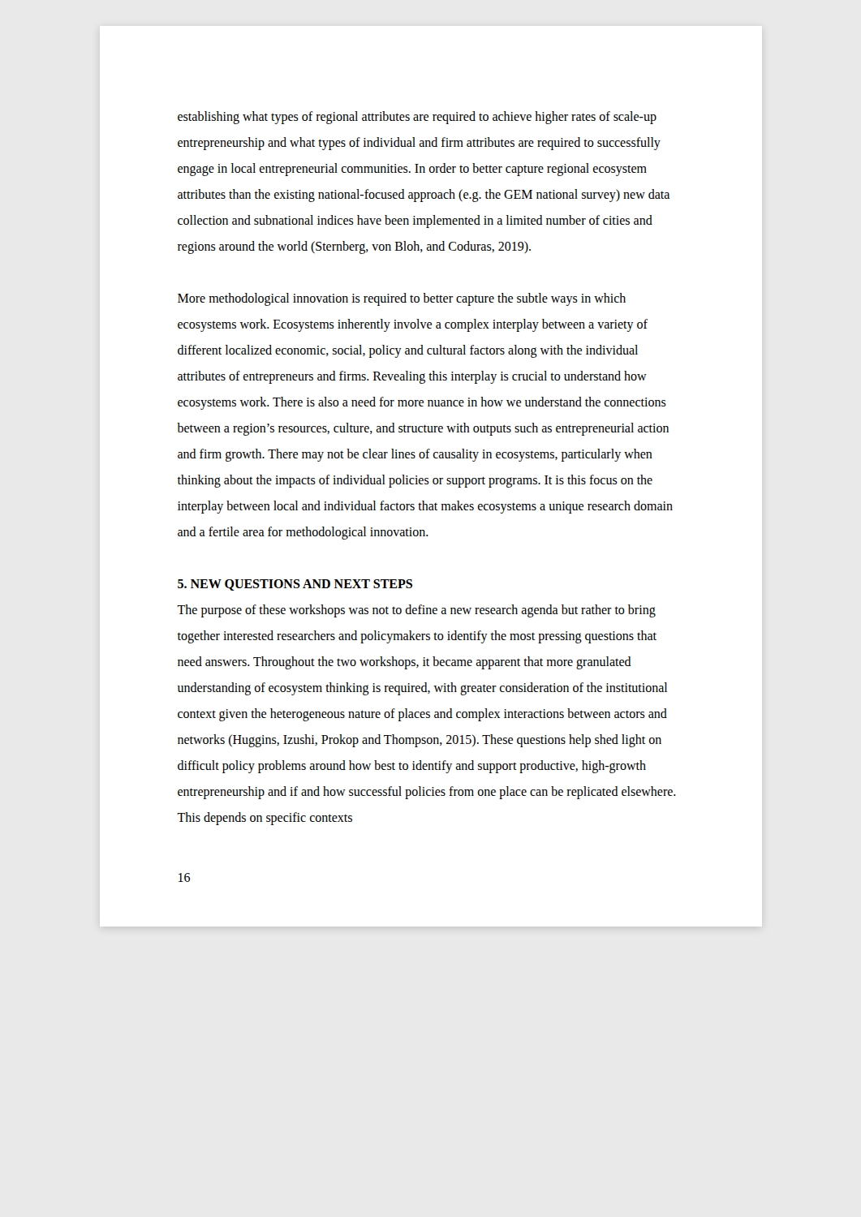establishing what types of regional attributes are required to achieve higher rates of scale-up entrepreneurship and what types of individual and firm attributes are required to successfully engage in local entrepreneurial communities. In order to better capture regional ecosystem attributes than the existing national-focused approach (e.g. the GEM national survey) new data collection and subnational indices have been implemented in a limited number of cities and regions around the world (Sternberg, von Bloh, and Coduras, 2019).
More methodological innovation is required to better capture the subtle ways in which ecosystems work. Ecosystems inherently involve a complex interplay between a variety of different localized economic, social, policy and cultural factors along with the individual attributes of entrepreneurs and firms. Revealing this interplay is crucial to understand how ecosystems work. There is also a need for more nuance in how we understand the connections between a region’s resources, culture, and structure with outputs such as entrepreneurial action and firm growth. There may not be clear lines of causality in ecosystems, particularly when thinking about the impacts of individual policies or support programs. It is this focus on the interplay between local and individual factors that makes ecosystems a unique research domain and a fertile area for methodological innovation.
5. New Questions and Next Steps
The purpose of these workshops was not to define a new research agenda but rather to bring together interested researchers and policymakers to identify the most pressing questions that need answers. Throughout the two workshops, it became apparent that more granulated understanding of ecosystem thinking is required, with greater consideration of the institutional context given the heterogeneous nature of places and complex interactions between actors and networks (Huggins, Izushi, Prokop and Thompson, 2015). These questions help shed light on difficult policy problems around how best to identify and support productive, high-growth entrepreneurship and if and how successful policies from one place can be replicated elsewhere. This depends on specific contexts
16